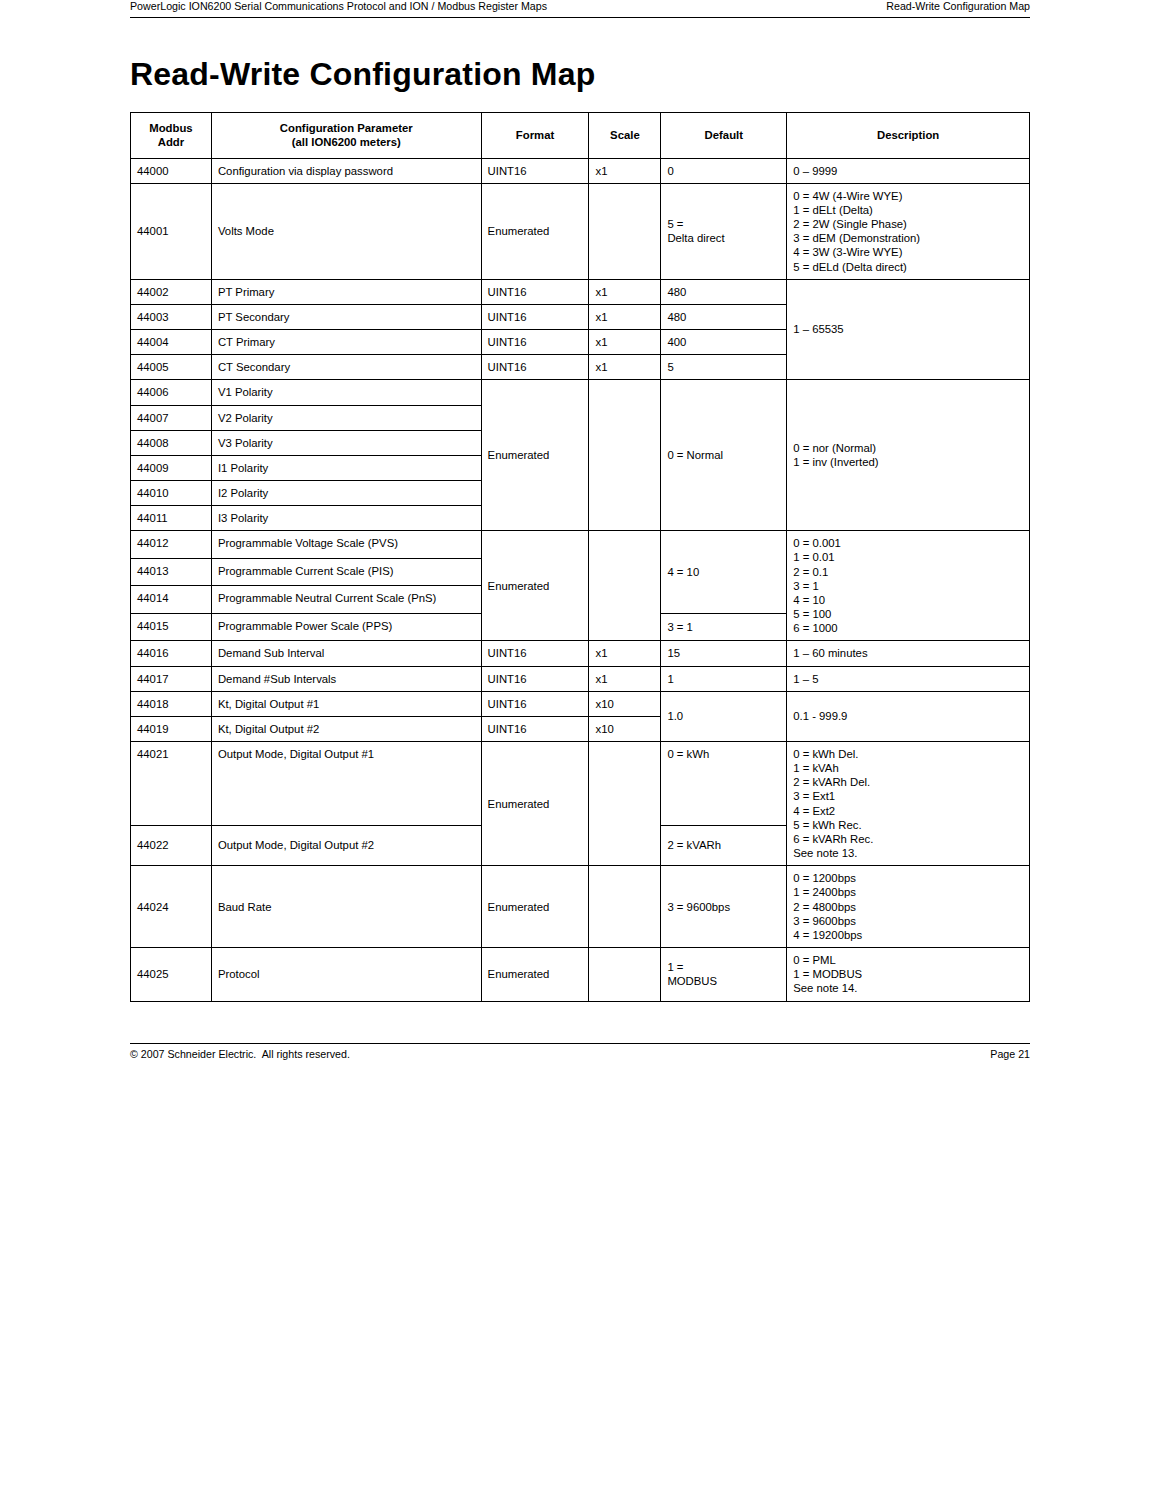PowerLogic ION6200 Serial Communications Protocol and ION / Modbus Register Maps
Read-Write Configuration Map
Read-Write Configuration Map
| Modbus Addr | Configuration Parameter (all ION6200 meters) | Format | Scale | Default | Description |
| --- | --- | --- | --- | --- | --- |
| 44000 | Configuration via display password | UINT16 | x1 | 0 | 0 – 9999 |
| 44001 | Volts Mode | Enumerated | | 5 = Delta direct | 0 = 4W (4-Wire WYE) 1 = dELt (Delta) 2 = 2W (Single Phase) 3 = dEM (Demonstration) 4 = 3W (3-Wire WYE) 5 = dELd (Delta direct) |
| 44002 | PT Primary | UINT16 | x1 | 480 | 1 – 65535 |
| 44003 | PT Secondary | UINT16 | x1 | 480 |
| 44004 | CT Primary | UINT16 | x1 | 400 |
| 44005 | CT Secondary | UINT16 | x1 | 5 |
| 44006 | V1 Polarity | Enumerated | | 0 = Normal | 0 = nor (Normal) 1 = inv (Inverted) |
| 44007 | V2 Polarity |
| 44008 | V3 Polarity |
| 44009 | I1 Polarity |
| 44010 | I2 Polarity |
| 44011 | I3 Polarity |
| 44012 | Programmable Voltage Scale (PVS) | Enumerated | | 4 = 10 | 0 = 0.001 1 = 0.01 2 = 0.1 3 = 1 4 = 10 5 = 100 6 = 1000 |
| 44013 | Programmable Current Scale (PIS) |
| 44014 | Programmable Neutral Current Scale (PnS) |
| 44015 | Programmable Power Scale (PPS) | 3 = 1 |
| 44016 | Demand Sub Interval | UINT16 | x1 | 15 | 1 – 60 minutes |
| 44017 | Demand #Sub Intervals | UINT16 | x1 | 1 | 1 – 5 |
| 44018 | Kt, Digital Output #1 | UINT16 | x10 | 1.0 | 0.1 - 999.9 |
| 44019 | Kt, Digital Output #2 | UINT16 | x10 |
| 44021 | Output Mode, Digital Output #1 | Enumerated | | 0 = kWh | 0 = kWh Del. 1 = kVAh 2 = kVARh Del. 3 = Ext1 4 = Ext2 5 = kWh Rec. 6 = kVARh Rec. See note 13. |
| 44022 | Output Mode, Digital Output #2 | 2 = kVARh |
| 44024 | Baud Rate | Enumerated | | 3 = 9600bps | 0 = 1200bps 1 = 2400bps 2 = 4800bps 3 = 9600bps 4 = 19200bps |
| 44025 | Protocol | Enumerated | | 1 = MODBUS | 0 = PML 1 = MODBUS See note 14. |
© 2007 Schneider Electric. All rights reserved.
Page 21